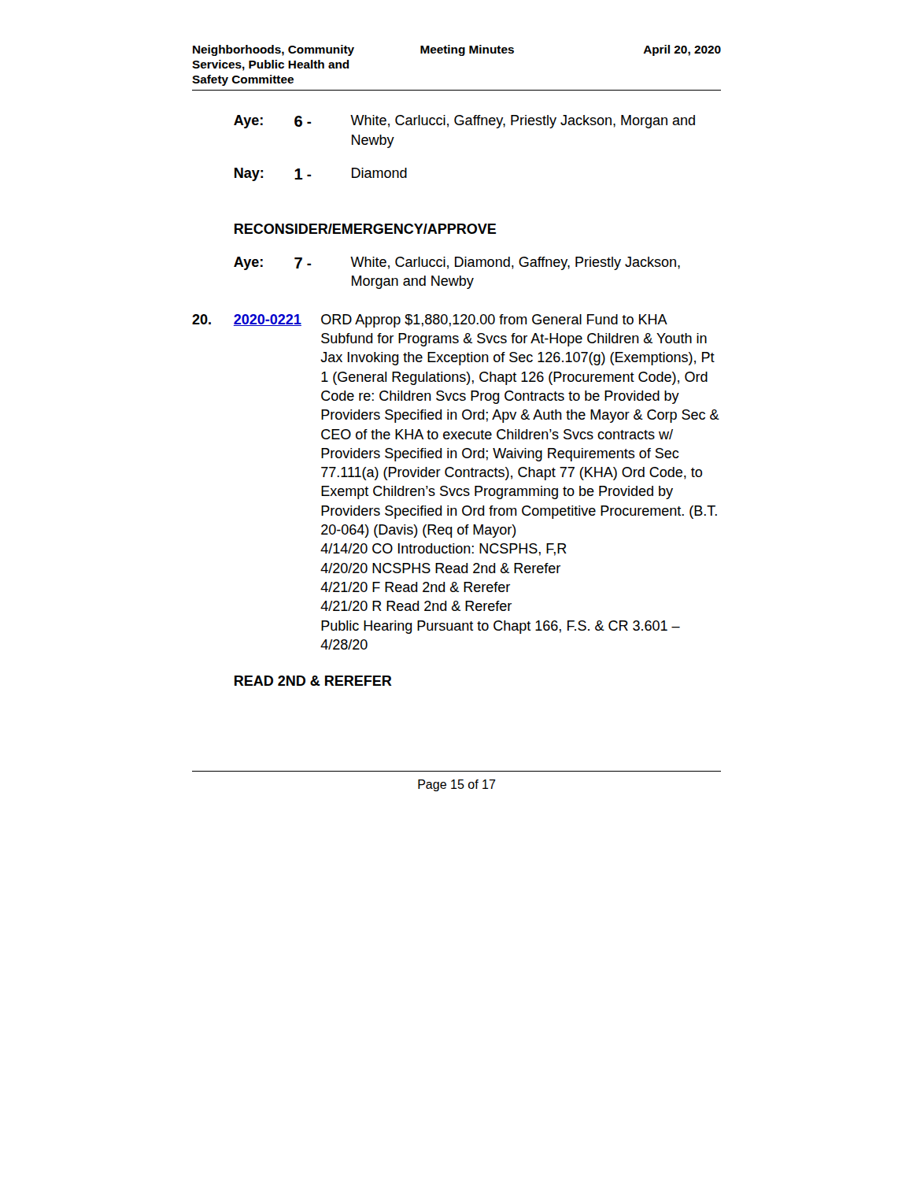Neighborhoods, Community Services, Public Health and Safety Committee
Meeting Minutes
April 20, 2020
Aye:
6 -
White, Carlucci, Gaffney, Priestly Jackson, Morgan and Newby
Nay:
1 -
Diamond
RECONSIDER/EMERGENCY/APPROVE
Aye:
7 -
White, Carlucci, Diamond, Gaffney, Priestly Jackson, Morgan and Newby
20.
2020-0221
ORD Approp $1,880,120.00 from General Fund to KHA Subfund for Programs & Svcs for At-Hope Children & Youth in Jax Invoking the Exception of Sec 126.107(g) (Exemptions), Pt 1 (General Regulations), Chapt 126 (Procurement Code), Ord Code re: Children Svcs Prog Contracts to be Provided by Providers Specified in Ord; Apv & Auth the Mayor & Corp Sec & CEO of the KHA to execute Children’s Svcs contracts w/ Providers Specified in Ord; Waiving Requirements of Sec 77.111(a) (Provider Contracts), Chapt 77 (KHA) Ord Code, to Exempt Children’s Svcs Programming to be Provided by Providers Specified in Ord from Competitive Procurement. (B.T. 20-064) (Davis) (Req of Mayor)
4/14/20 CO Introduction: NCSPHS, F,R
4/20/20 NCSPHS Read 2nd & Rerefer
4/21/20 F Read 2nd & Rerefer
4/21/20 R Read 2nd & Rerefer
Public Hearing Pursuant to Chapt 166, F.S. & CR 3.601 – 4/28/20
READ 2ND & REREFER
Page 15 of 17